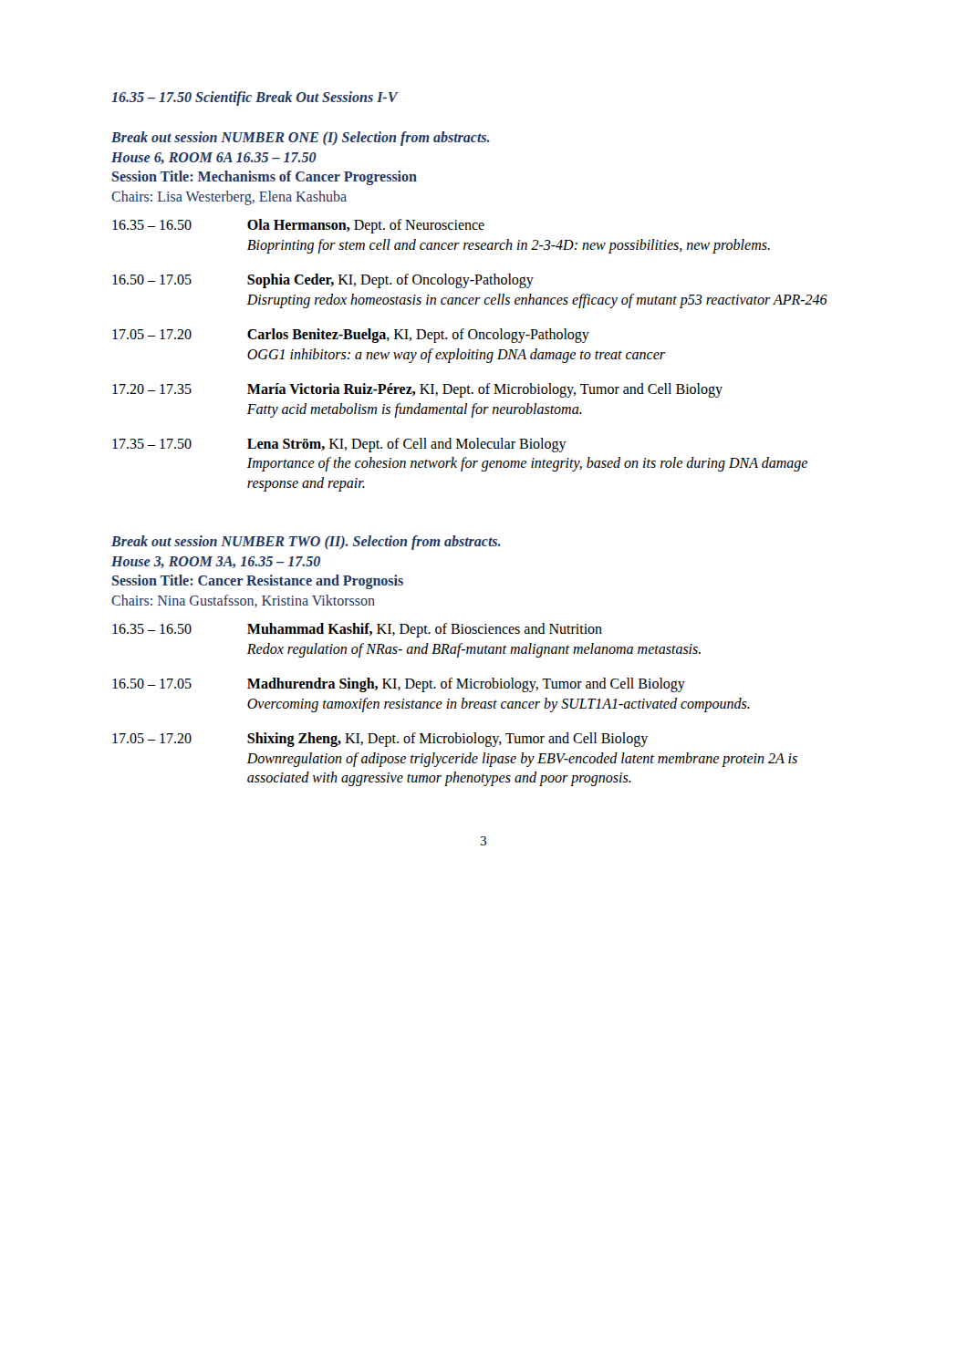16.35 – 17.50 Scientific Break Out Sessions I-V
Break out session NUMBER ONE (I) Selection from abstracts.
House 6, ROOM 6A 16.35 – 17.50
Session Title: Mechanisms of Cancer Progression
Chairs: Lisa Westerberg, Elena Kashuba
| 16.35 – 16.50 | Ola Hermanson, Dept. of Neuroscience Bioprinting for stem cell and cancer research in 2-3-4D: new possibilities, new problems. |
| 16.50 – 17.05 | Sophia Ceder, KI, Dept. of Oncology-Pathology Disrupting redox homeostasis in cancer cells enhances efficacy of mutant p53 reactivator APR-246 |
| 17.05 – 17.20 | Carlos Benitez-Buelga , KI, Dept. of Oncology-Pathology OGG1 inhibitors: a new way of exploiting DNA damage to treat cancer |
| 17.20 – 17.35 | María Victoria Ruiz-Pérez, KI, Dept. of Microbiology, Tumor and Cell Biology Fatty acid metabolism is fundamental for neuroblastoma. |
| 17.35 – 17.50 | Lena Ström, KI, Dept. of Cell and Molecular Biology Importance of the cohesion network for genome integrity, based on its role during DNA damage response and repair. |
Break out session NUMBER TWO (II). Selection from abstracts.
House 3, ROOM 3A, 16.35 – 17.50
Session Title: Cancer Resistance and Prognosis
Chairs: Nina Gustafsson, Kristina Viktorsson
| 16.35 – 16.50 | Muhammad Kashif, KI, Dept. of Biosciences and Nutrition Redox regulation of NRas- and BRaf-mutant malignant melanoma metastasis. |
| 16.50 – 17.05 | Madhurendra Singh, KI, Dept. of Microbiology, Tumor and Cell Biology Overcoming tamoxifen resistance in breast cancer by SULT1A1-activated compounds. |
| 17.05 – 17.20 | Shixing Zheng, KI, Dept. of Microbiology, Tumor and Cell Biology Downregulation of adipose triglyceride lipase by EBV-encoded latent membrane protein 2A is associated with aggressive tumor phenotypes and poor prognosis. |
3